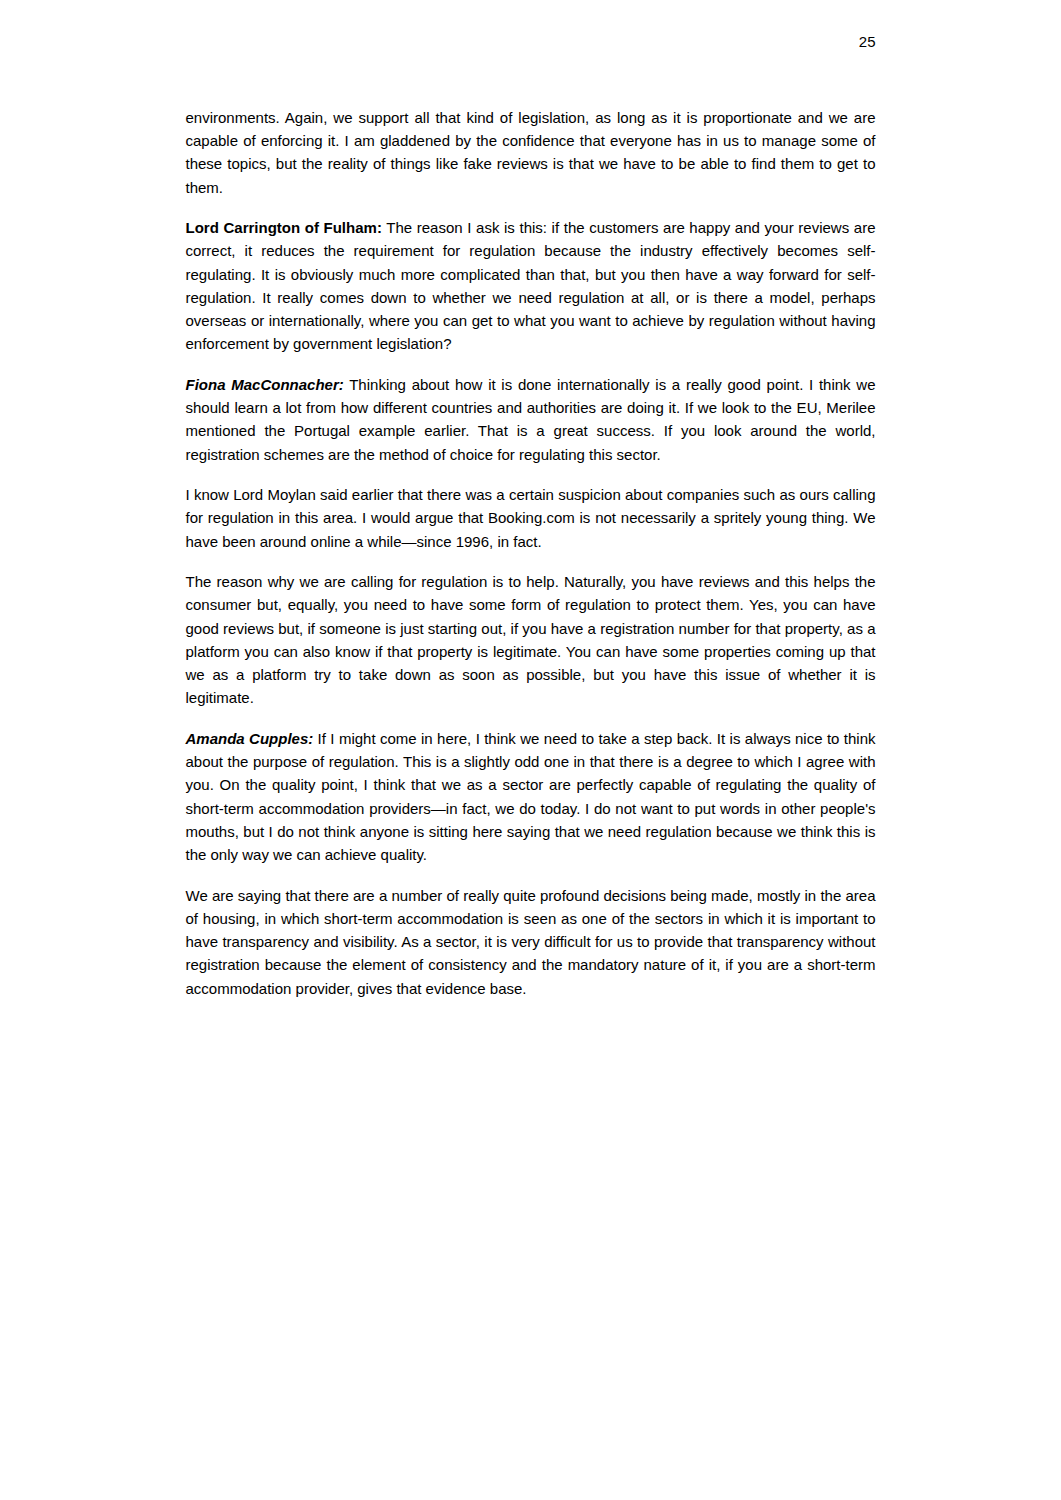25
environments. Again, we support all that kind of legislation, as long as it is proportionate and we are capable of enforcing it. I am gladdened by the confidence that everyone has in us to manage some of these topics, but the reality of things like fake reviews is that we have to be able to find them to get to them.
Lord Carrington of Fulham: The reason I ask is this: if the customers are happy and your reviews are correct, it reduces the requirement for regulation because the industry effectively becomes self-regulating. It is obviously much more complicated than that, but you then have a way forward for self-regulation. It really comes down to whether we need regulation at all, or is there a model, perhaps overseas or internationally, where you can get to what you want to achieve by regulation without having enforcement by government legislation?
Fiona MacConnacher: Thinking about how it is done internationally is a really good point. I think we should learn a lot from how different countries and authorities are doing it. If we look to the EU, Merilee mentioned the Portugal example earlier. That is a great success. If you look around the world, registration schemes are the method of choice for regulating this sector.
I know Lord Moylan said earlier that there was a certain suspicion about companies such as ours calling for regulation in this area. I would argue that Booking.com is not necessarily a spritely young thing. We have been around online a while—since 1996, in fact.
The reason why we are calling for regulation is to help. Naturally, you have reviews and this helps the consumer but, equally, you need to have some form of regulation to protect them. Yes, you can have good reviews but, if someone is just starting out, if you have a registration number for that property, as a platform you can also know if that property is legitimate. You can have some properties coming up that we as a platform try to take down as soon as possible, but you have this issue of whether it is legitimate.
Amanda Cupples: If I might come in here, I think we need to take a step back. It is always nice to think about the purpose of regulation. This is a slightly odd one in that there is a degree to which I agree with you. On the quality point, I think that we as a sector are perfectly capable of regulating the quality of short-term accommodation providers—in fact, we do today. I do not want to put words in other people's mouths, but I do not think anyone is sitting here saying that we need regulation because we think this is the only way we can achieve quality.
We are saying that there are a number of really quite profound decisions being made, mostly in the area of housing, in which short-term accommodation is seen as one of the sectors in which it is important to have transparency and visibility. As a sector, it is very difficult for us to provide that transparency without registration because the element of consistency and the mandatory nature of it, if you are a short-term accommodation provider, gives that evidence base.